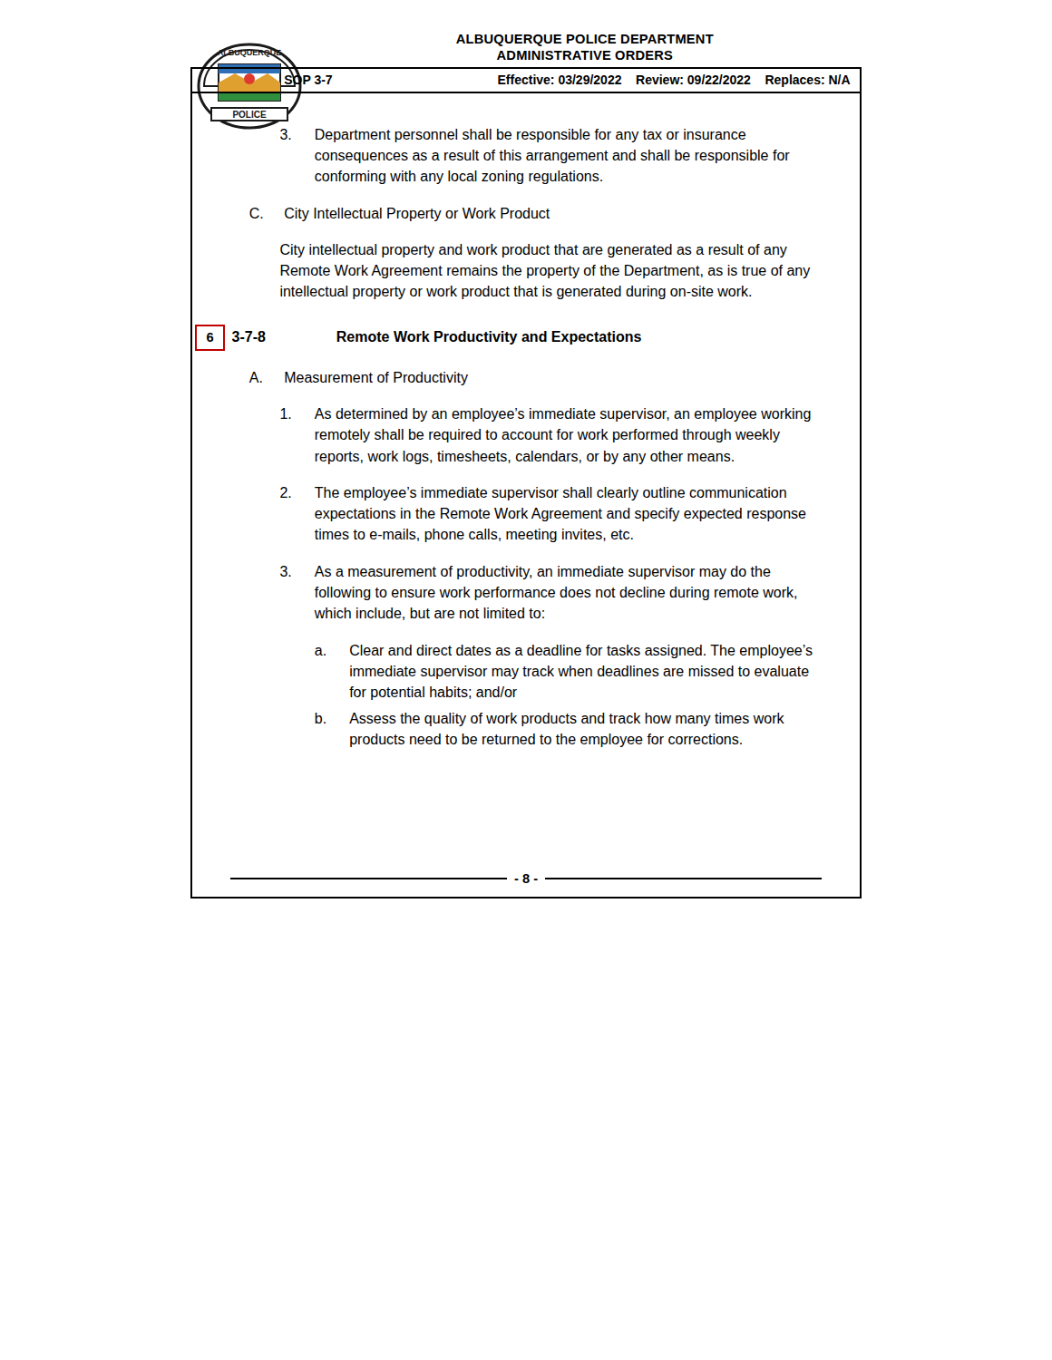ALBUQUERQUE POLICE POLICE
ALBUQUERQUE POLICE DEPARTMENT
ADMINISTRATIVE ORDERS
SOP 3-7 Effective: 03/29/2022 Review: 09/22/2022 Replaces: N/A
3.
Department personnel shall be responsible for any tax or insurance consequences as a result of this arrangement and shall be responsible for conforming with any local zoning regulations.
C.
City Intellectual Property or Work Product
City intellectual property and work product that are generated as a result of any Remote Work Agreement remains the property of the Department, as is true of any intellectual property or work product that is generated during on-site work.
6 3-7-8 Remote Work Productivity and Expectations
A.
Measurement of Productivity
1.
As determined by an employee’s immediate supervisor, an employee working remotely shall be required to account for work performed through weekly reports, work logs, timesheets, calendars, or by any other means.
2.
The employee’s immediate supervisor shall clearly outline communication expectations in the Remote Work Agreement and specify expected response times to e-mails, phone calls, meeting invites, etc.
3.
As a measurement of productivity, an immediate supervisor may do the following to ensure work performance does not decline during remote work, which include, but are not limited to:
a.
Clear and direct dates as a deadline for tasks assigned. The employee’s immediate supervisor may track when deadlines are missed to evaluate for potential habits; and/or
b.
Assess the quality of work products and track how many times work products need to be returned to the employee for corrections.
- 8 -